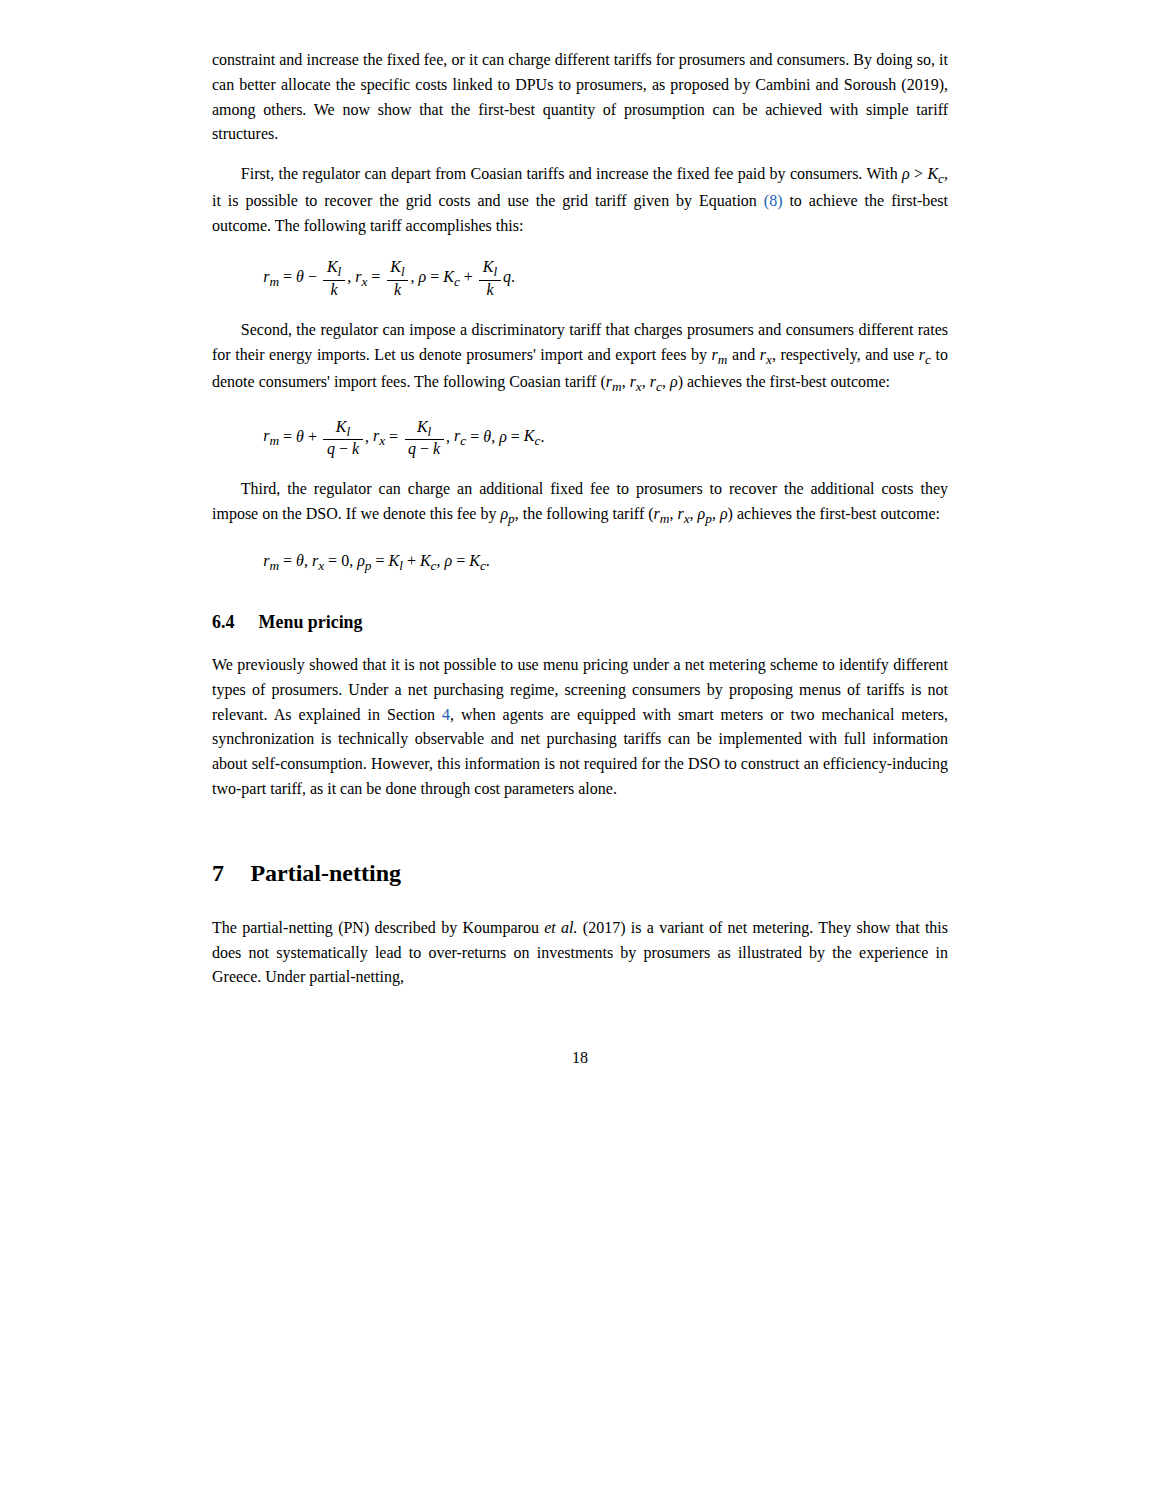constraint and increase the fixed fee, or it can charge different tariffs for prosumers and consumers. By doing so, it can better allocate the specific costs linked to DPUs to prosumers, as proposed by Cambini and Soroush (2019), among others. We now show that the first-best quantity of prosumption can be achieved with simple tariff structures.
First, the regulator can depart from Coasian tariffs and increase the fixed fee paid by consumers. With ρ > Kc, it is possible to recover the grid costs and use the grid tariff given by Equation (8) to achieve the first-best outcome. The following tariff accomplishes this:
rm = θ − Kl k, rx = Kl k, ρ = Kc + Kl k q.
Second, the regulator can impose a discriminatory tariff that charges prosumers and consumers different rates for their energy imports. Let us denote prosumers' import and export fees by rm and rx, respectively, and use rc to denote consumers' import fees. The following Coasian tariff (rm, rx, rc, ρ) achieves the first-best outcome:
rm = θ + Kl q − k, rx = Kl q − k, rc = θ, ρ = Kc.
Third, the regulator can charge an additional fixed fee to prosumers to recover the additional costs they impose on the DSO. If we denote this fee by ρp, the following tariff (rm, rx, ρp, ρ) achieves the first-best outcome:
rm = θ, rx = 0, ρp = Kl + Kc, ρ = Kc.
6.4 Menu pricing
We previously showed that it is not possible to use menu pricing under a net metering scheme to identify different types of prosumers. Under a net purchasing regime, screening consumers by proposing menus of tariffs is not relevant. As explained in Section 4, when agents are equipped with smart meters or two mechanical meters, synchronization is technically observable and net purchasing tariffs can be implemented with full information about self-consumption. However, this information is not required for the DSO to construct an efficiency-inducing two-part tariff, as it can be done through cost parameters alone.
7 Partial-netting
The partial-netting (PN) described by Koumparou et al. (2017) is a variant of net metering. They show that this does not systematically lead to over-returns on investments by prosumers as illustrated by the experience in Greece. Under partial-netting,
18